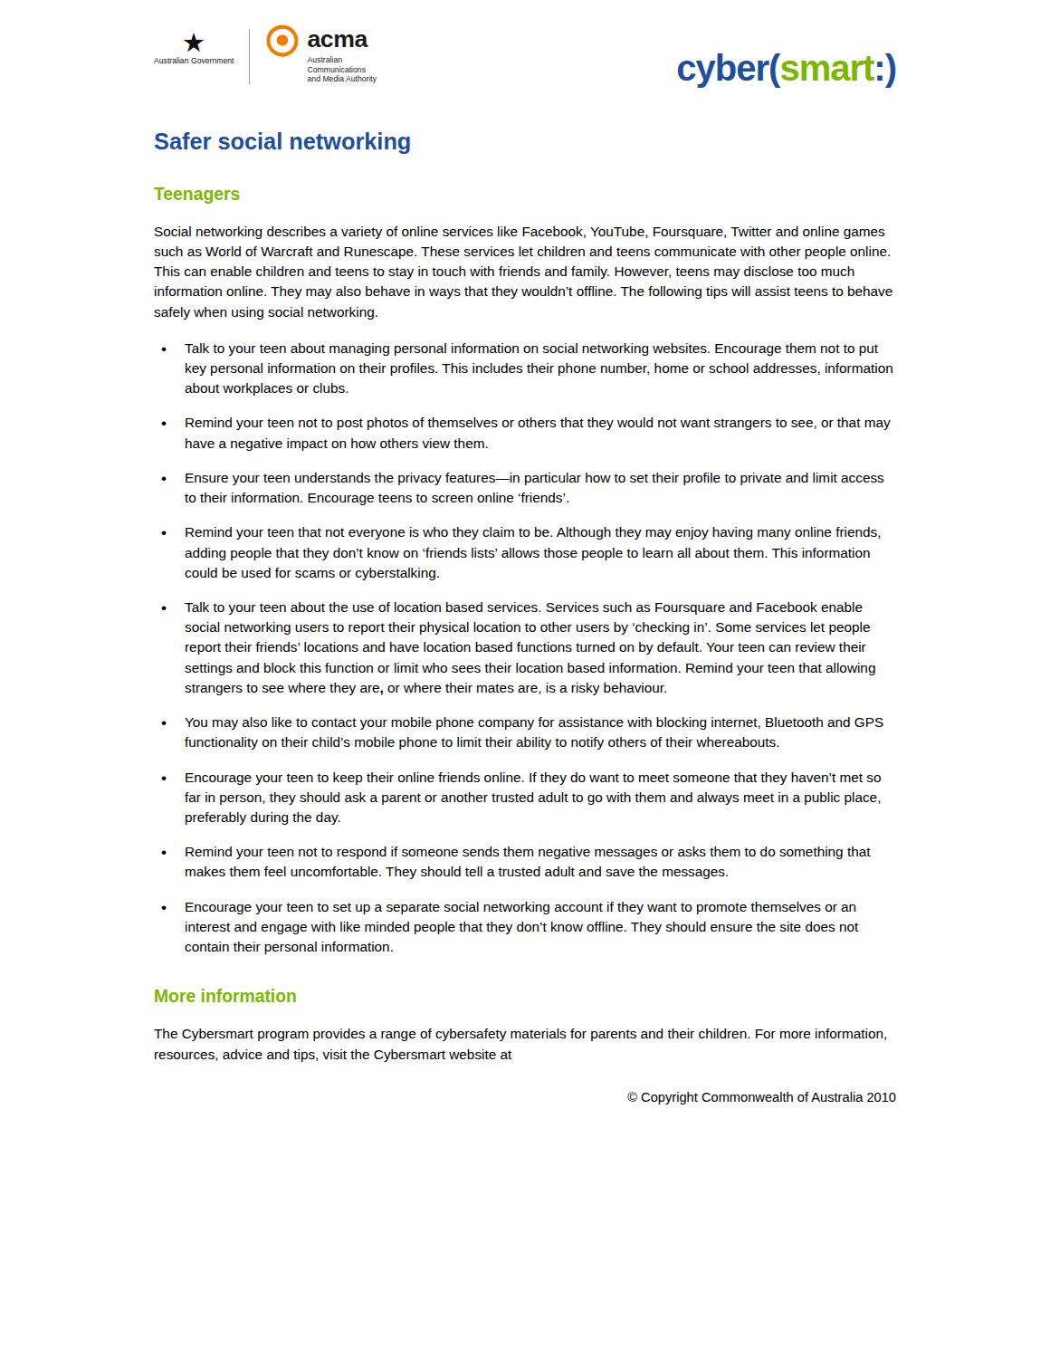★ Australian Government
⦿
acma
Australian
Communications
and Media Authority
cyber(smart:)
Safer social networking
Teenagers
Social networking describes a variety of online services like Facebook, YouTube, Foursquare, Twitter and online games such as World of Warcraft and Runescape. These services let children and teens communicate with other people online. This can enable children and teens to stay in touch with friends and family. However, teens may disclose too much information online. They may also behave in ways that they wouldn’t offline. The following tips will assist teens to behave safely when using social networking.
Talk to your teen about managing personal information on social networking websites. Encourage them not to put key personal information on their profiles. This includes their phone number, home or school addresses, information about workplaces or clubs.
Remind your teen not to post photos of themselves or others that they would not want strangers to see, or that may have a negative impact on how others view them.
Ensure your teen understands the privacy features—in particular how to set their profile to private and limit access to their information. Encourage teens to screen online ‘friends’.
Remind your teen that not everyone is who they claim to be. Although they may enjoy having many online friends, adding people that they don’t know on ‘friends lists’ allows those people to learn all about them. This information could be used for scams or cyberstalking.
Talk to your teen about the use of location based services. Services such as Foursquare and Facebook enable social networking users to report their physical location to other users by ‘checking in’. Some services let people report their friends’ locations and have location based functions turned on by default. Your teen can review their settings and block this function or limit who sees their location based information. Remind your teen that allowing strangers to see where they are, or where their mates are, is a risky behaviour.
You may also like to contact your mobile phone company for assistance with blocking internet, Bluetooth and GPS functionality on their child’s mobile phone to limit their ability to notify others of their whereabouts.
Encourage your teen to keep their online friends online. If they do want to meet someone that they haven’t met so far in person, they should ask a parent or another trusted adult to go with them and always meet in a public place, preferably during the day.
Remind your teen not to respond if someone sends them negative messages or asks them to do something that makes them feel uncomfortable. They should tell a trusted adult and save the messages.
Encourage your teen to set up a separate social networking account if they want to promote themselves or an interest and engage with like minded people that they don’t know offline. They should ensure the site does not contain their personal information.
More information
The Cybersmart program provides a range of cybersafety materials for parents and their children. For more information, resources, advice and tips, visit the Cybersmart website at
© Copyright Commonwealth of Australia 2010